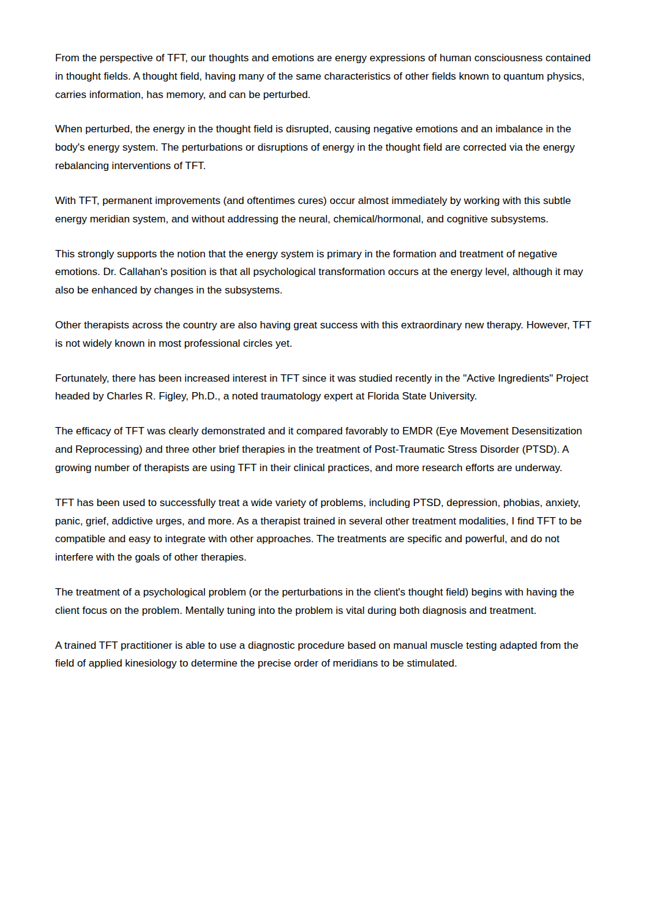From the perspective of TFT, our thoughts and emotions are energy expressions of human consciousness contained in thought fields. A thought field, having many of the same characteristics of other fields known to quantum physics, carries information, has memory, and can be perturbed.
When perturbed, the energy in the thought field is disrupted, causing negative emotions and an imbalance in the body's energy system. The perturbations or disruptions of energy in the thought field are corrected via the energy rebalancing interventions of TFT.
With TFT, permanent improvements (and oftentimes cures) occur almost immediately by working with this subtle energy meridian system, and without addressing the neural, chemical/hormonal, and cognitive subsystems.
This strongly supports the notion that the energy system is primary in the formation and treatment of negative emotions. Dr. Callahan's position is that all psychological transformation occurs at the energy level, although it may also be enhanced by changes in the subsystems.
Other therapists across the country are also having great success with this extraordinary new therapy. However, TFT is not widely known in most professional circles yet.
Fortunately, there has been increased interest in TFT since it was studied recently in the "Active Ingredients" Project headed by Charles R. Figley, Ph.D., a noted traumatology expert at Florida State University.
The efficacy of TFT was clearly demonstrated and it compared favorably to EMDR (Eye Movement Desensitization and Reprocessing) and three other brief therapies in the treatment of Post-Traumatic Stress Disorder (PTSD). A growing number of therapists are using TFT in their clinical practices, and more research efforts are underway.
TFT has been used to successfully treat a wide variety of problems, including PTSD, depression, phobias, anxiety, panic, grief, addictive urges, and more. As a therapist trained in several other treatment modalities, I find TFT to be compatible and easy to integrate with other approaches. The treatments are specific and powerful, and do not interfere with the goals of other therapies.
The treatment of a psychological problem (or the perturbations in the client's thought field) begins with having the client focus on the problem. Mentally tuning into the problem is vital during both diagnosis and treatment.
A trained TFT practitioner is able to use a diagnostic procedure based on manual muscle testing adapted from the field of applied kinesiology to determine the precise order of meridians to be stimulated.